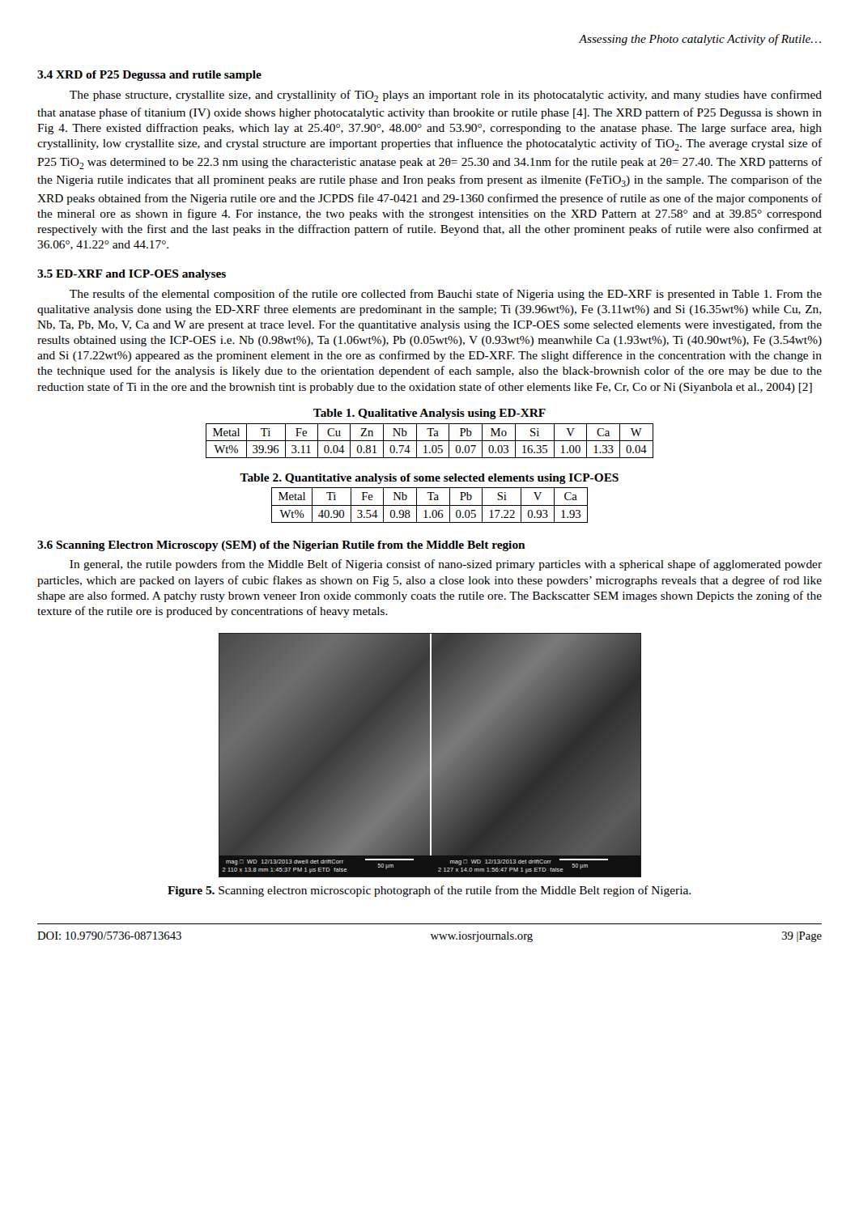Assessing the Photo catalytic Activity of Rutile…
3.4 XRD of P25 Degussa and rutile sample
The phase structure, crystallite size, and crystallinity of TiO2 plays an important role in its photocatalytic activity, and many studies have confirmed that anatase phase of titanium (IV) oxide shows higher photocatalytic activity than brookite or rutile phase [4]. The XRD pattern of P25 Degussa is shown in Fig 4. There existed diffraction peaks, which lay at 25.40°, 37.90°, 48.00° and 53.90°, corresponding to the anatase phase. The large surface area, high crystallinity, low crystallite size, and crystal structure are important properties that influence the photocatalytic activity of TiO2. The average crystal size of P25 TiO2 was determined to be 22.3 nm using the characteristic anatase peak at 2θ= 25.30 and 34.1nm for the rutile peak at 2θ= 27.40. The XRD patterns of the Nigeria rutile indicates that all prominent peaks are rutile phase and Iron peaks from present as ilmenite (FeTiO3) in the sample. The comparison of the XRD peaks obtained from the Nigeria rutile ore and the JCPDS file 47-0421 and 29-1360 confirmed the presence of rutile as one of the major components of the mineral ore as shown in figure 4. For instance, the two peaks with the strongest intensities on the XRD Pattern at 27.58° and at 39.85° correspond respectively with the first and the last peaks in the diffraction pattern of rutile. Beyond that, all the other prominent peaks of rutile were also confirmed at 36.06°, 41.22° and 44.17°.
3.5 ED-XRF and ICP-OES analyses
The results of the elemental composition of the rutile ore collected from Bauchi state of Nigeria using the ED-XRF is presented in Table 1. From the qualitative analysis done using the ED-XRF three elements are predominant in the sample; Ti (39.96wt%), Fe (3.11wt%) and Si (16.35wt%) while Cu, Zn, Nb, Ta, Pb, Mo, V, Ca and W are present at trace level. For the quantitative analysis using the ICP-OES some selected elements were investigated, from the results obtained using the ICP-OES i.e. Nb (0.98wt%), Ta (1.06wt%), Pb (0.05wt%), V (0.93wt%) meanwhile Ca (1.93wt%), Ti (40.90wt%), Fe (3.54wt%) and Si (17.22wt%) appeared as the prominent element in the ore as confirmed by the ED-XRF. The slight difference in the concentration with the change in the technique used for the analysis is likely due to the orientation dependent of each sample, also the black-brownish color of the ore may be due to the reduction state of Ti in the ore and the brownish tint is probably due to the oxidation state of other elements like Fe, Cr, Co or Ni (Siyanbola et al., 2004) [2]
Table 1. Qualitative Analysis using ED-XRF
| Metal | Ti | Fe | Cu | Zn | Nb | Ta | Pb | Mo | Si | V | Ca | W |
| Wt% | 39.96 | 3.11 | 0.04 | 0.81 | 0.74 | 1.05 | 0.07 | 0.03 | 16.35 | 1.00 | 1.33 | 0.04 |
Table 2. Quantitative analysis of some selected elements using ICP-OES
| Metal | Ti | Fe | Nb | Ta | Pb | Si | V | Ca |
| Wt% | 40.90 | 3.54 | 0.98 | 1.06 | 0.05 | 17.22 | 0.93 | 1.93 |
3.6 Scanning Electron Microscopy (SEM) of the Nigerian Rutile from the Middle Belt region
In general, the rutile powders from the Middle Belt of Nigeria consist of nano-sized primary particles with a spherical shape of agglomerated powder particles, which are packed on layers of cubic flakes as shown on Fig 5, also a close look into these powders’ micrographs reveals that a degree of rod like shape are also formed. A patchy rusty brown veneer Iron oxide commonly coats the rutile ore. The Backscatter SEM images shown Depicts the zoning of the texture of the rutile ore is produced by concentrations of heavy metals.
mag □ WD 12/13/2013 dwell det driftCorr
2 110 x 13.8 mm 1:45:37 PM 1 µs ETD false mag □ WD 12/13/2013 det driftCorr
2 127 x 14.0 mm 1:56:47 PM 1 µs ETD false 50 µm 50 µm
Figure 5. Scanning electron microscopic photograph of the rutile from the Middle Belt region of Nigeria.
DOI: 10.9790/5736-08713643 www.iosrjournals.org 39 |Page